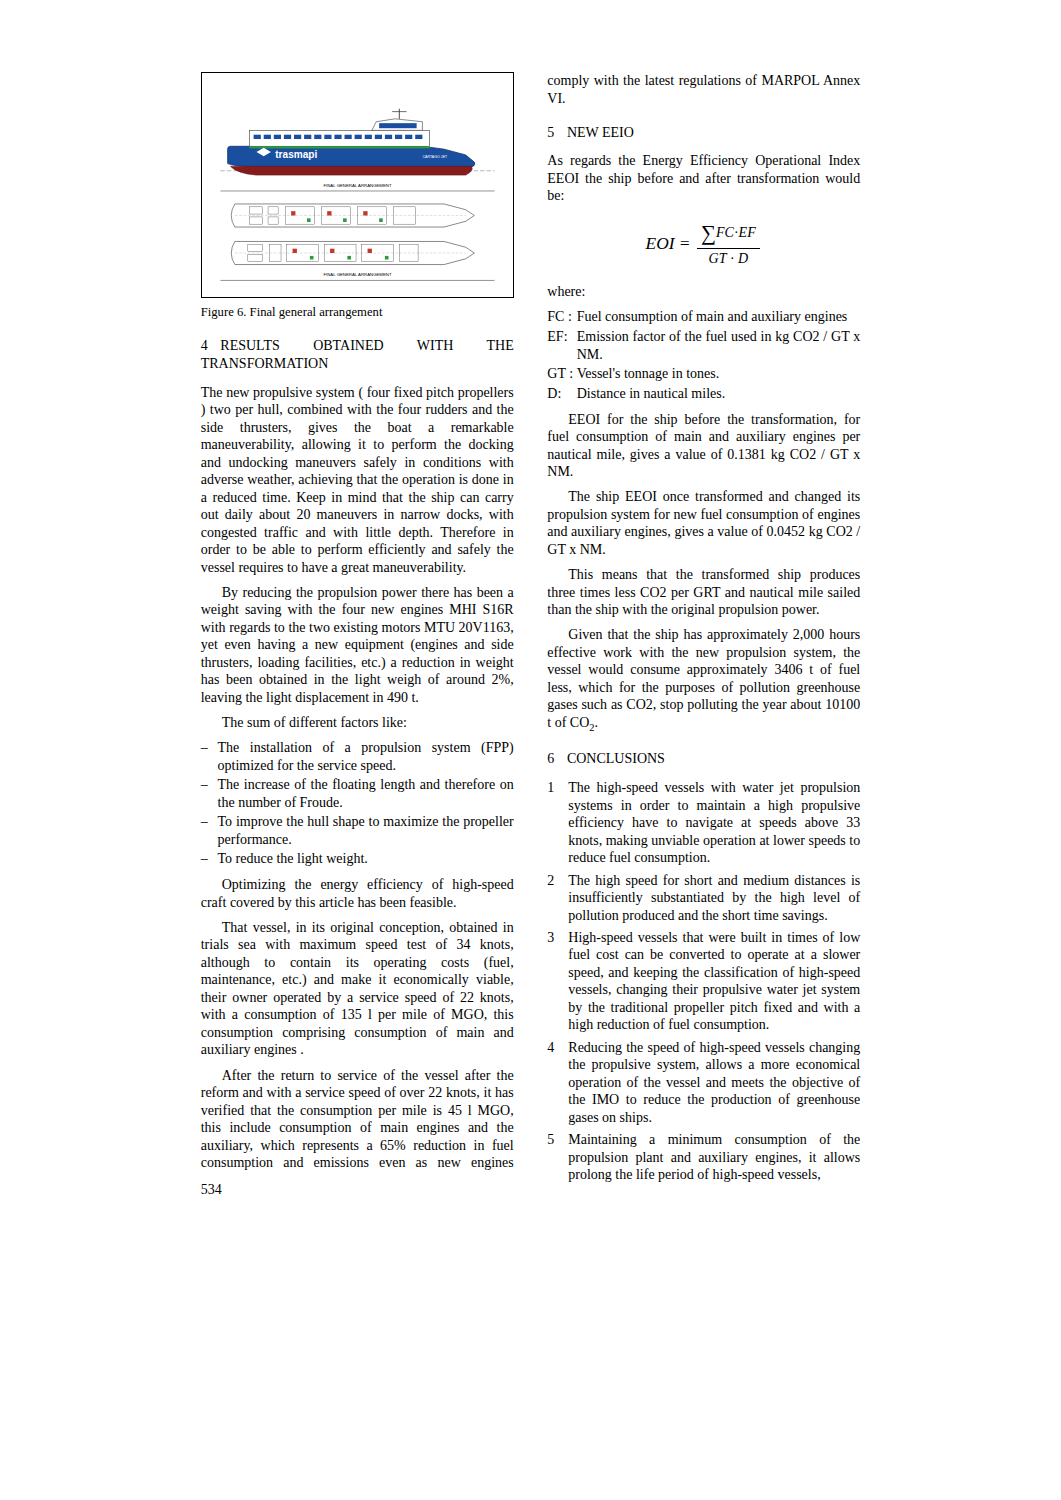trasmapi CARTAGO JET FINAL GENERAL ARRANGEMENT FINAL GENERAL ARRANGEMENT
Figure 6. Final general arrangement
4 RESULTS OBTAINED WITH THE TRANSFORMATION
The new propulsive system ( four fixed pitch propellers ) two per hull, combined with the four rudders and the side thrusters, gives the boat a remarkable maneuverability, allowing it to perform the docking and undocking maneuvers safely in conditions with adverse weather, achieving that the operation is done in a reduced time. Keep in mind that the ship can carry out daily about 20 maneuvers in narrow docks, with congested traffic and with little depth. Therefore in order to be able to perform efficiently and safely the vessel requires to have a great maneuverability.
By reducing the propulsion power there has been a weight saving with the four new engines MHI S16R with regards to the two existing motors MTU 20V1163, yet even having a new equipment (engines and side thrusters, loading facilities, etc.) a reduction in weight has been obtained in the light weigh of around 2%, leaving the light displacement in 490 t.
The sum of different factors like:
The installation of a propulsion system (FPP) optimized for the service speed.
The increase of the floating length and therefore on the number of Froude.
To improve the hull shape to maximize the propeller performance.
To reduce the light weight.
Optimizing the energy efficiency of high-speed craft covered by this article has been feasible.
That vessel, in its original conception, obtained in trials sea with maximum speed test of 34 knots, although to contain its operating costs (fuel, maintenance, etc.) and make it economically viable, their owner operated by a service speed of 22 knots, with a consumption of 135 l per mile of MGO, this consumption comprising consumption of main and auxiliary engines .
After the return to service of the vessel after the reform and with a service speed of over 22 knots, it has verified that the consumption per mile is 45 l MGO, this include consumption of main engines and the auxiliary, which represents a 65% reduction in fuel consumption and emissions even as new engines comply with the latest regulations of MARPOL Annex VI.
5 NEW EEIO
As regards the Energy Efficiency Operational Index EEOI the ship before and after transformation would be:
EOI = ∑FC·EF GT · D
where:
FC :
Fuel consumption of main and auxiliary engines
EF:
Emission factor of the fuel used in kg CO2 / GT x NM.
GT :
Vessel's tonnage in tones.
D:
Distance in nautical miles.
EEOI for the ship before the transformation, for fuel consumption of main and auxiliary engines per nautical mile, gives a value of 0.1381 kg CO2 / GT x NM.
The ship EEOI once transformed and changed its propulsion system for new fuel consumption of engines and auxiliary engines, gives a value of 0.0452 kg CO2 / GT x NM.
This means that the transformed ship produces three times less CO2 per GRT and nautical mile sailed than the ship with the original propulsion power.
Given that the ship has approximately 2,000 hours effective work with the new propulsion system, the vessel would consume approximately 3406 t of fuel less, which for the purposes of pollution greenhouse gases such as CO2, stop polluting the year about 10100 t of CO2.
6 CONCLUSIONS
The high-speed vessels with water jet propulsion systems in order to maintain a high propulsive efficiency have to navigate at speeds above 33 knots, making unviable operation at lower speeds to reduce fuel consumption.
The high speed for short and medium distances is insufficiently substantiated by the high level of pollution produced and the short time savings.
High-speed vessels that were built in times of low fuel cost can be converted to operate at a slower speed, and keeping the classification of high-speed vessels, changing their propulsive water jet system by the traditional propeller pitch fixed and with a high reduction of fuel consumption.
Reducing the speed of high-speed vessels changing the propulsive system, allows a more economical operation of the vessel and meets the objective of the IMO to reduce the production of greenhouse gases on ships.
Maintaining a minimum consumption of the propulsion plant and auxiliary engines, it allows prolong the life period of high-speed vessels,
534